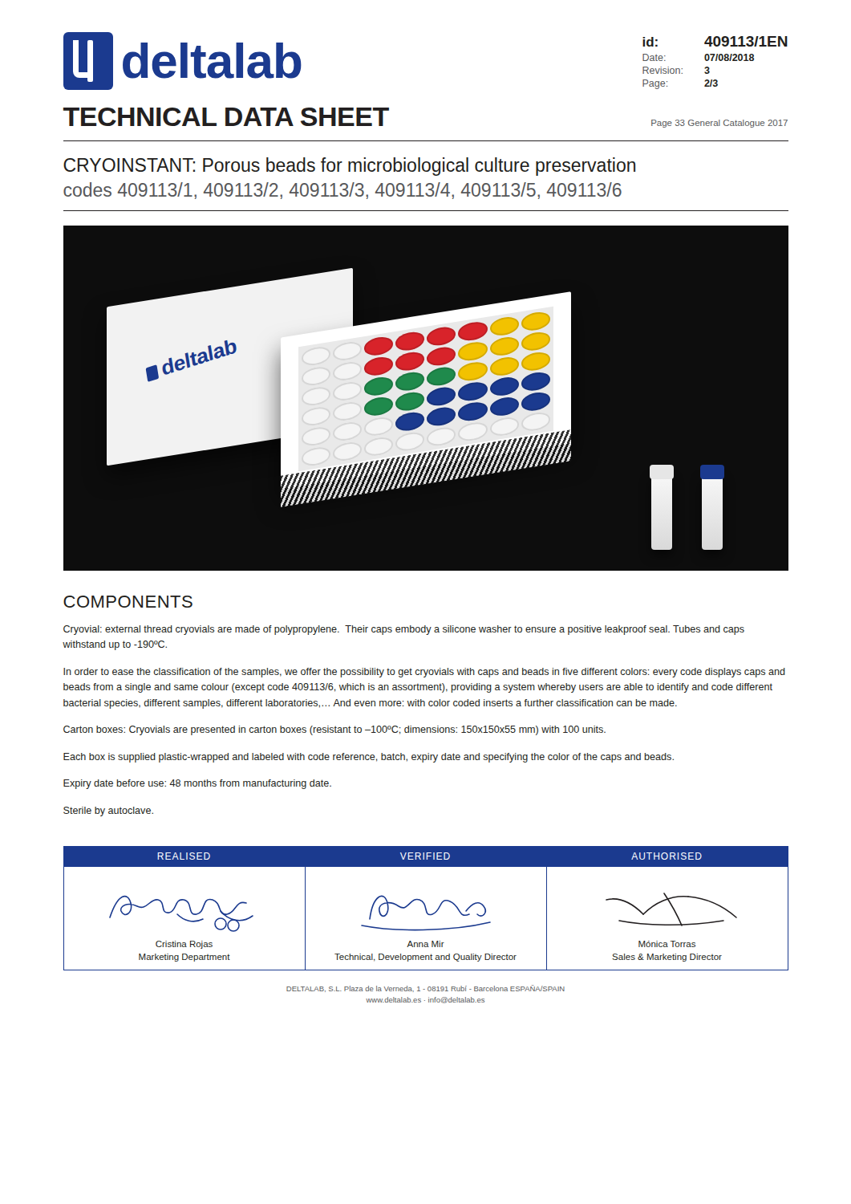deltalab
| id: | 409113/1EN |
| Date: | 07/08/2018 |
| Revision: | 3 |
| Page: | 2/3 |
Technical Data Sheet
Page 33 General Catalogue 2017
CRYOINSTANT: Porous beads for microbiological culture preservation
codes 409113/1, 409113/2, 409113/3, 409113/4, 409113/5, 409113/6
deltalab
Components
Cryovial: external thread cryovials are made of polypropylene. Their caps embody a silicone washer to ensure a positive leakproof seal. Tubes and caps withstand up to -190ºC.
In order to ease the classification of the samples, we offer the possibility to get cryovials with caps and beads in five different colors: every code displays caps and beads from a single and same colour (except code 409113/6, which is an assortment), providing a system whereby users are able to identify and code different bacterial species, different samples, different laboratories,… And even more: with color coded inserts a further classification can be made.
Carton boxes: Cryovials are presented in carton boxes (resistant to –100ºC; dimensions: 150x150x55 mm) with 100 units.
Each box is supplied plastic-wrapped and labeled with code reference, batch, expiry date and specifying the color of the caps and beads.
Expiry date before use: 48 months from manufacturing date.
Sterile by autoclave.
| Realised | Verified | Authorised |
| --- | --- | --- |
| Cristina Rojas Marketing Department | Anna Mir Technical, Development and Quality Director | Mónica Torras Sales & Marketing Director |
DELTALAB, S.L. Plaza de la Verneda, 1 - 08191 Rubí - Barcelona ESPAÑA/SPAIN
www.deltalab.es · info@deltalab.es